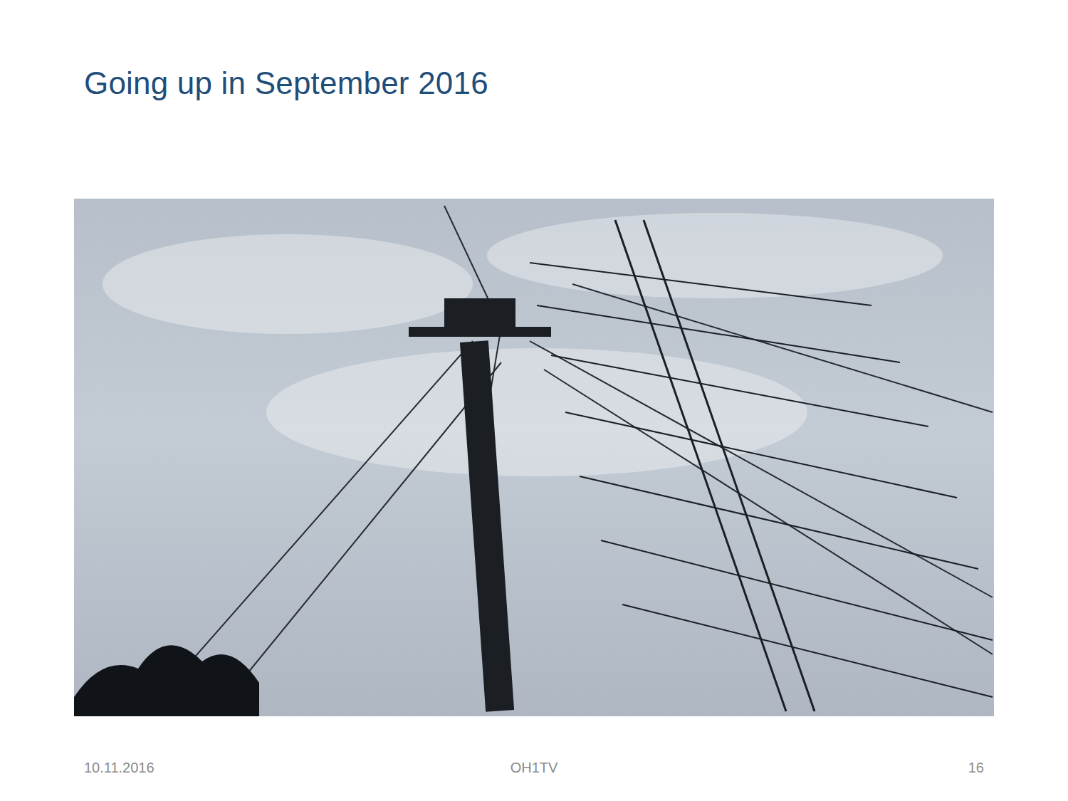Going up in September 2016
10.11.2016 OH1TV 16